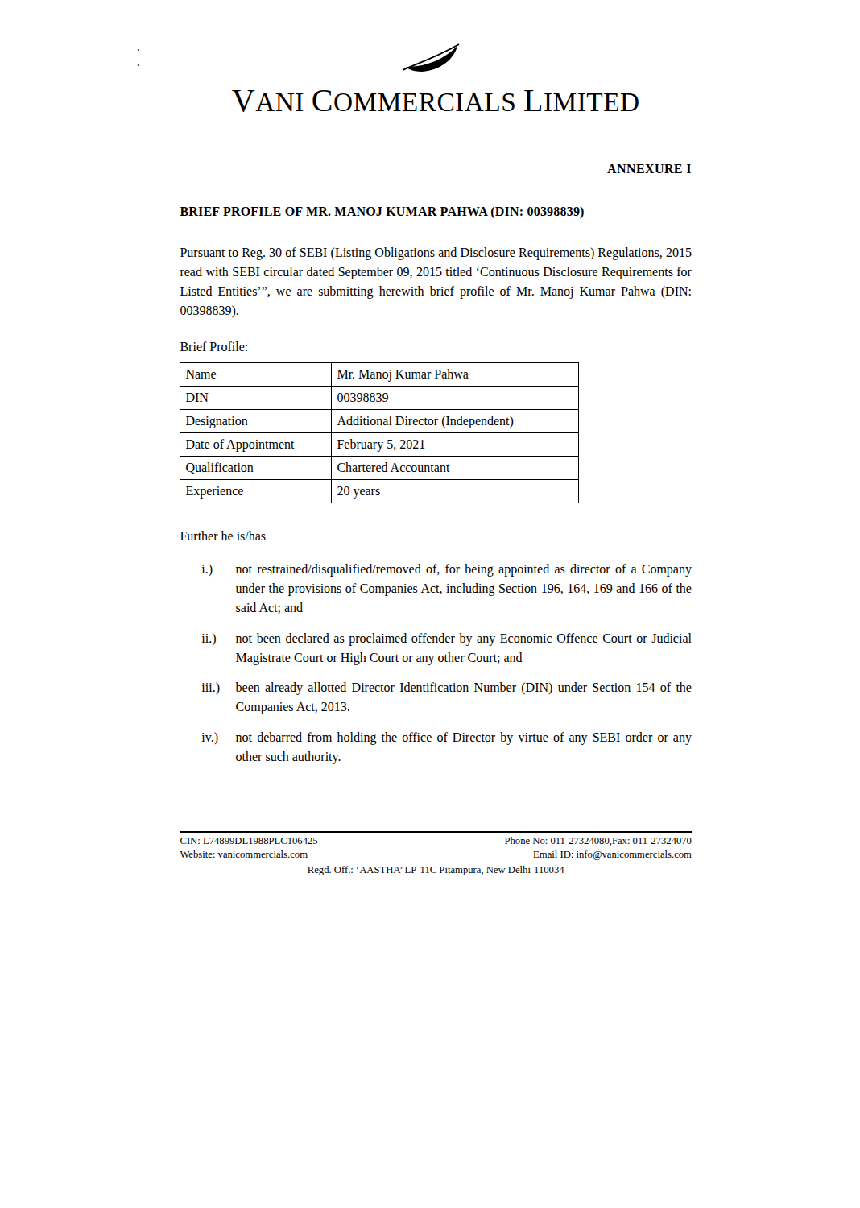. .
VANI COMMERCIALS LIMITED
ANNEXURE I
BRIEF PROFILE OF MR. MANOJ KUMAR PAHWA (DIN: 00398839)
Pursuant to Reg. 30 of SEBI (Listing Obligations and Disclosure Requirements) Regulations, 2015 read with SEBI circular dated September 09, 2015 titled ‘Continuous Disclosure Requirements for Listed Entities’”, we are submitting herewith brief profile of Mr. Manoj Kumar Pahwa (DIN: 00398839).
Brief Profile:
| Name | Mr. Manoj Kumar Pahwa |
| DIN | 00398839 |
| Designation | Additional Director (Independent) |
| Date of Appointment | February 5, 2021 |
| Qualification | Chartered Accountant |
| Experience | 20 years |
Further he is/has
i.) not restrained/disqualified/removed of, for being appointed as director of a Company under the provisions of Companies Act, including Section 196, 164, 169 and 166 of the said Act; and
ii.) not been declared as proclaimed offender by any Economic Offence Court or Judicial Magistrate Court or High Court or any other Court; and
iii.) been already allotted Director Identification Number (DIN) under Section 154 of the Companies Act, 2013.
iv.) not debarred from holding the office of Director by virtue of any SEBI order or any other such authority.
CIN: L74899DL1988PLC106425
Phone No: 011-27324080,Fax: 011-27324070
Website: vanicommercials.com
Email ID: info@vanicommercials.com
Regd. Off.: ‘AASTHA’ LP-11C Pitampura, New Delhi-110034